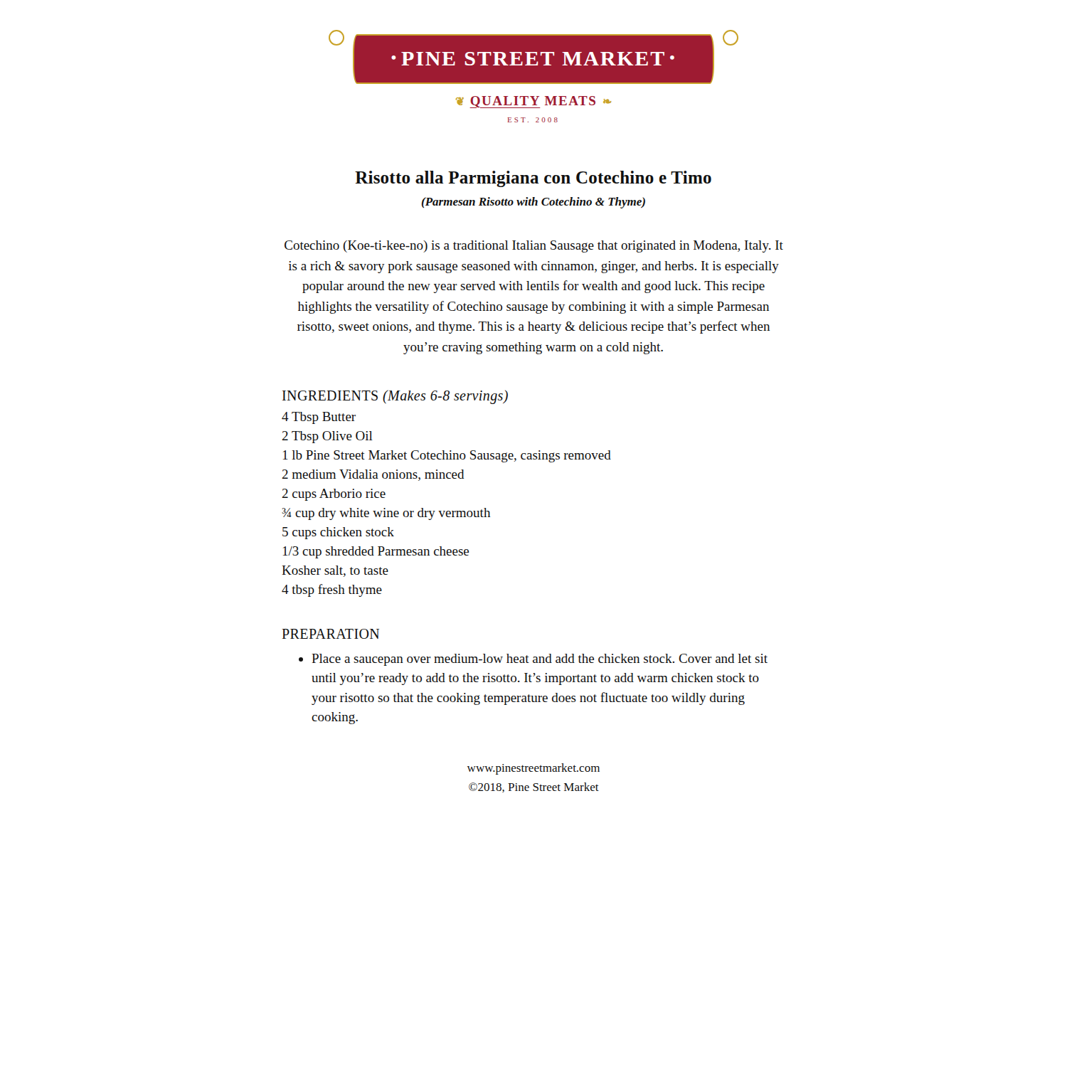•PINE STREET MARKET•
❦QUALITY MEATS❧
EST. 2008
Risotto alla Parmigiana con Cotechino e Timo
(Parmesan Risotto with Cotechino & Thyme)
Cotechino (Koe-ti-kee-no) is a traditional Italian Sausage that originated in Modena, Italy. It is a rich & savory pork sausage seasoned with cinnamon, ginger, and herbs. It is especially popular around the new year served with lentils for wealth and good luck. This recipe highlights the versatility of Cotechino sausage by combining it with a simple Parmesan risotto, sweet onions, and thyme. This is a hearty & delicious recipe that’s perfect when you’re craving something warm on a cold night.
INGREDIENTS (Makes 6-8 servings)
4 Tbsp Butter
2 Tbsp Olive Oil
1 lb Pine Street Market Cotechino Sausage, casings removed
2 medium Vidalia onions, minced
2 cups Arborio rice
¾ cup dry white wine or dry vermouth
5 cups chicken stock
1/3 cup shredded Parmesan cheese
Kosher salt, to taste
4 tbsp fresh thyme
PREPARATION
Place a saucepan over medium-low heat and add the chicken stock. Cover and let sit until you’re ready to add to the risotto. It’s important to add warm chicken stock to your risotto so that the cooking temperature does not fluctuate too wildly during cooking.
www.pinestreetmarket.com
©2018, Pine Street Market